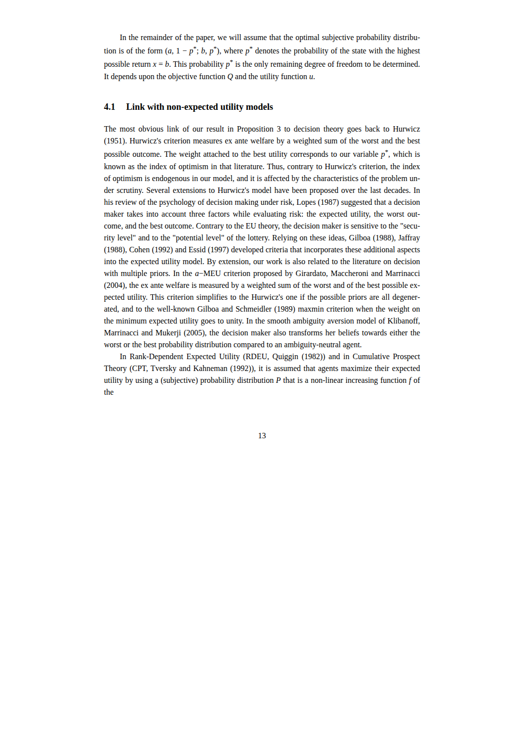In the remainder of the paper, we will assume that the optimal subjective probability distribution is of the form (a, 1 − p*; b, p*), where p* denotes the probability of the state with the highest possible return x = b. This probability p* is the only remaining degree of freedom to be determined. It depends upon the objective function Q and the utility function u.
4.1 Link with non-expected utility models
The most obvious link of our result in Proposition 3 to decision theory goes back to Hurwicz (1951). Hurwicz's criterion measures ex ante welfare by a weighted sum of the worst and the best possible outcome. The weight attached to the best utility corresponds to our variable p*, which is known as the index of optimism in that literature. Thus, contrary to Hurwicz's criterion, the index of optimism is endogenous in our model, and it is affected by the characteristics of the problem under scrutiny. Several extensions to Hurwicz's model have been proposed over the last decades. In his review of the psychology of decision making under risk, Lopes (1987) suggested that a decision maker takes into account three factors while evaluating risk: the expected utility, the worst outcome, and the best outcome. Contrary to the EU theory, the decision maker is sensitive to the "security level" and to the "potential level" of the lottery. Relying on these ideas, Gilboa (1988), Jaffray (1988), Cohen (1992) and Essid (1997) developed criteria that incorporates these additional aspects into the expected utility model. By extension, our work is also related to the literature on decision with multiple priors. In the a−MEU criterion proposed by Girardato, Maccheroni and Marrinacci (2004), the ex ante welfare is measured by a weighted sum of the worst and of the best possible expected utility. This criterion simplifies to the Hurwicz's one if the possible priors are all degenerated, and to the well-known Gilboa and Schmeidler (1989) maxmin criterion when the weight on the minimum expected utility goes to unity. In the smooth ambiguity aversion model of Klibanoff, Marrinacci and Mukerji (2005), the decision maker also transforms her beliefs towards either the worst or the best probability distribution compared to an ambiguity-neutral agent.
In Rank-Dependent Expected Utility (RDEU, Quiggin (1982)) and in Cumulative Prospect Theory (CPT, Tversky and Kahneman (1992)), it is assumed that agents maximize their expected utility by using a (subjective) probability distribution P that is a non-linear increasing function f of the
13